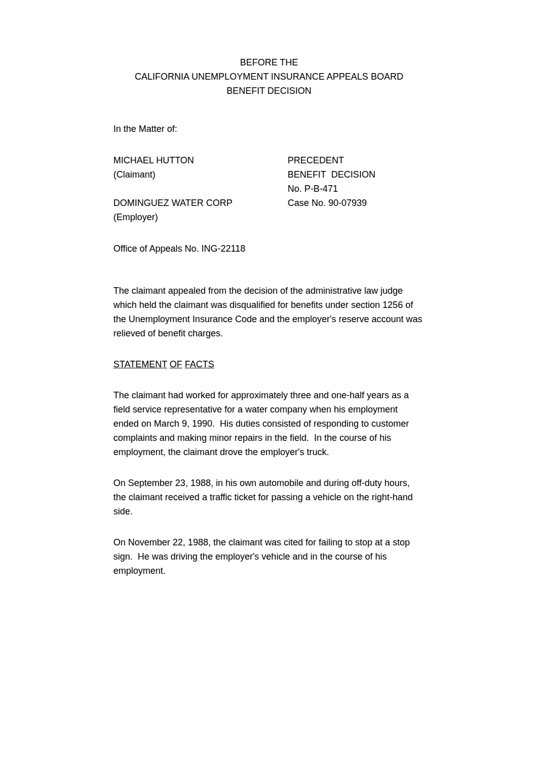BEFORE THE
CALIFORNIA UNEMPLOYMENT INSURANCE APPEALS BOARD
BENEFIT DECISION
In the Matter of:
| MICHAEL HUTTON | PRECEDENT |
| (Claimant) | BENEFIT DECISION |
| | No. P-B-471 |
| DOMINGUEZ WATER CORP | Case No. 90-07939 |
| (Employer) | |
Office of Appeals No. ING-22118
The claimant appealed from the decision of the administrative law judge which held the claimant was disqualified for benefits under section 1256 of the Unemployment Insurance Code and the employer's reserve account was relieved of benefit charges.
STATEMENT OF FACTS
The claimant had worked for approximately three and one-half years as a field service representative for a water company when his employment ended on March 9, 1990. His duties consisted of responding to customer complaints and making minor repairs in the field. In the course of his employment, the claimant drove the employer's truck.
On September 23, 1988, in his own automobile and during off-duty hours, the claimant received a traffic ticket for passing a vehicle on the right-hand side.
On November 22, 1988, the claimant was cited for failing to stop at a stop sign. He was driving the employer's vehicle and in the course of his employment.